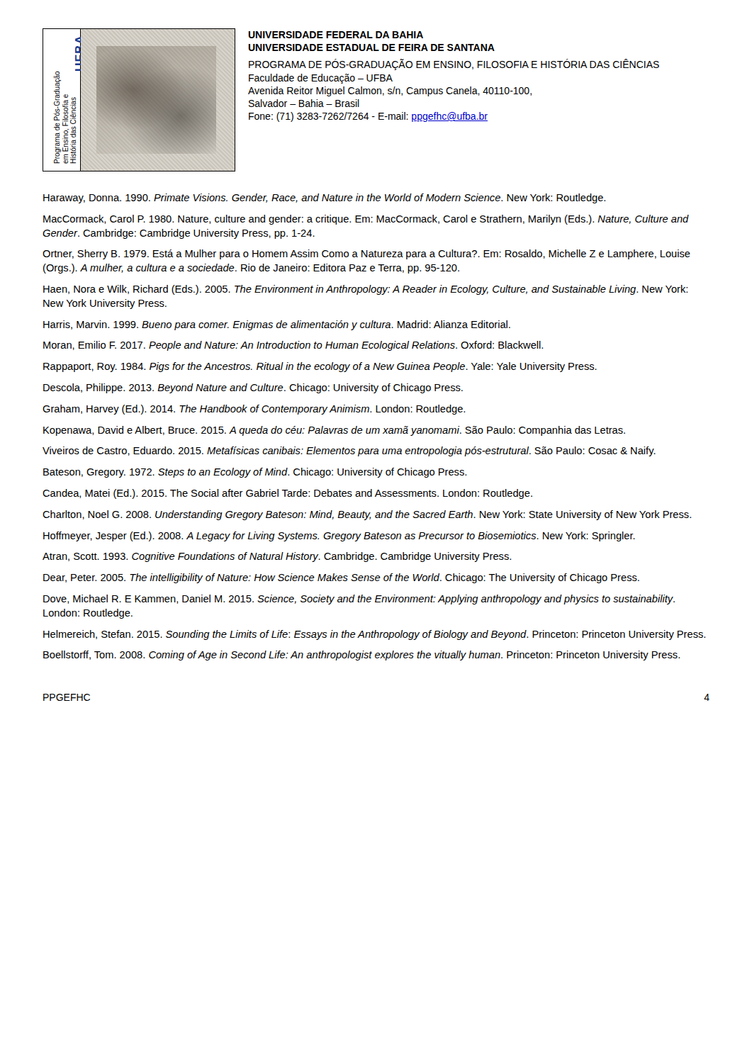Programa de Pós-Graduação
em Ensino, Filosofia e
História das Ciências
UFBA
UEFS
UNIVERSIDADE FEDERAL DA BAHIA
UNIVERSIDADE ESTADUAL DE FEIRA DE SANTANA
PROGRAMA DE PÓS-GRADUAÇÃO EM ENSINO, FILOSOFIA E HISTÓRIA DAS CIÊNCIAS
Faculdade de Educação – UFBA
Avenida Reitor Miguel Calmon, s/n, Campus Canela, 40110-100,
Salvador – Bahia – Brasil
Fone: (71) 3283-7262/7264 - E-mail: ppgefhc@ufba.br
Haraway, Donna. 1990. Primate Visions. Gender, Race, and Nature in the World of Modern Science. New York: Routledge.
MacCormack, Carol P. 1980. Nature, culture and gender: a critique. Em: MacCormack, Carol e Strathern, Marilyn (Eds.). Nature, Culture and Gender. Cambridge: Cambridge University Press, pp. 1-24.
Ortner, Sherry B. 1979. Está a Mulher para o Homem Assim Como a Natureza para a Cultura?. Em: Rosaldo, Michelle Z e Lamphere, Louise (Orgs.). A mulher, a cultura e a sociedade. Rio de Janeiro: Editora Paz e Terra, pp. 95-120.
Haen, Nora e Wilk, Richard (Eds.). 2005. The Environment in Anthropology: A Reader in Ecology, Culture, and Sustainable Living. New York: New York University Press.
Harris, Marvin. 1999. Bueno para comer. Enigmas de alimentación y cultura. Madrid: Alianza Editorial.
Moran, Emilio F. 2017. People and Nature: An Introduction to Human Ecological Relations. Oxford: Blackwell.
Rappaport, Roy. 1984. Pigs for the Ancestros. Ritual in the ecology of a New Guinea People. Yale: Yale University Press.
Descola, Philippe. 2013. Beyond Nature and Culture. Chicago: University of Chicago Press.
Graham, Harvey (Ed.). 2014. The Handbook of Contemporary Animism. London: Routledge.
Kopenawa, David e Albert, Bruce. 2015. A queda do céu: Palavras de um xamã yanomami. São Paulo: Companhia das Letras.
Viveiros de Castro, Eduardo. 2015. Metafísicas canibais: Elementos para uma entropologia pós-estrutural. São Paulo: Cosac & Naify.
Bateson, Gregory. 1972. Steps to an Ecology of Mind. Chicago: University of Chicago Press.
Candea, Matei (Ed.). 2015. The Social after Gabriel Tarde: Debates and Assessments. London: Routledge.
Charlton, Noel G. 2008. Understanding Gregory Bateson: Mind, Beauty, and the Sacred Earth. New York: State University of New York Press.
Hoffmeyer, Jesper (Ed.). 2008. A Legacy for Living Systems. Gregory Bateson as Precursor to Biosemiotics. New York: Springler.
Atran, Scott. 1993. Cognitive Foundations of Natural History. Cambridge. Cambridge University Press.
Dear, Peter. 2005. The intelligibility of Nature: How Science Makes Sense of the World. Chicago: The University of Chicago Press.
Dove, Michael R. E Kammen, Daniel M. 2015. Science, Society and the Environment: Applying anthropology and physics to sustainability. London: Routledge.
Helmereich, Stefan. 2015. Sounding the Limits of Life: Essays in the Anthropology of Biology and Beyond. Princeton: Princeton University Press.
Boellstorff, Tom. 2008. Coming of Age in Second Life: An anthropologist explores the vitually human. Princeton: Princeton University Press.
PPGEFHC 4